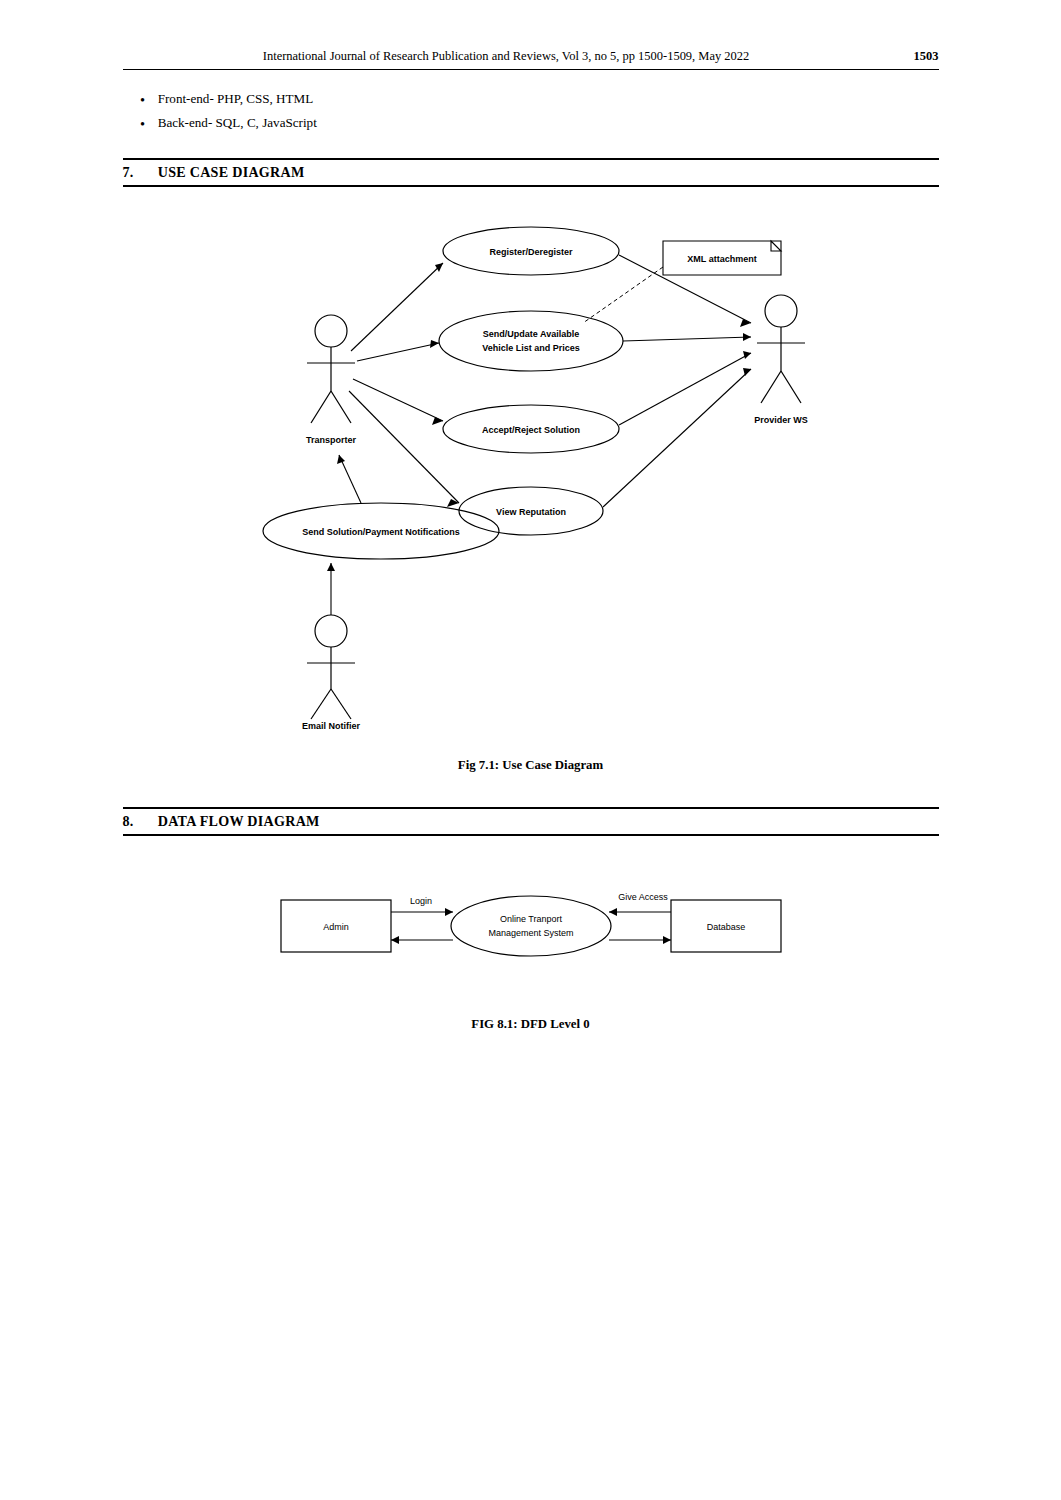International Journal of Research Publication and Reviews, Vol 3, no 5, pp 1500-1509, May 2022 1503
Front-end- PHP, CSS, HTML
Back-end- SQL, C, JavaScript
7. USE CASE DIAGRAM
Transporter Email Notifier Provider WS Register/Deregister Send/Update Available Vehicle List and Prices Accept/Reject Solution View Reputation Send Solution/Payment Notifications XML attachment
Fig 7.1: Use Case Diagram
8. DATA FLOW DIAGRAM
Admin Online Tranport Management System Database Login Give Access
FIG 8.1: DFD Level 0